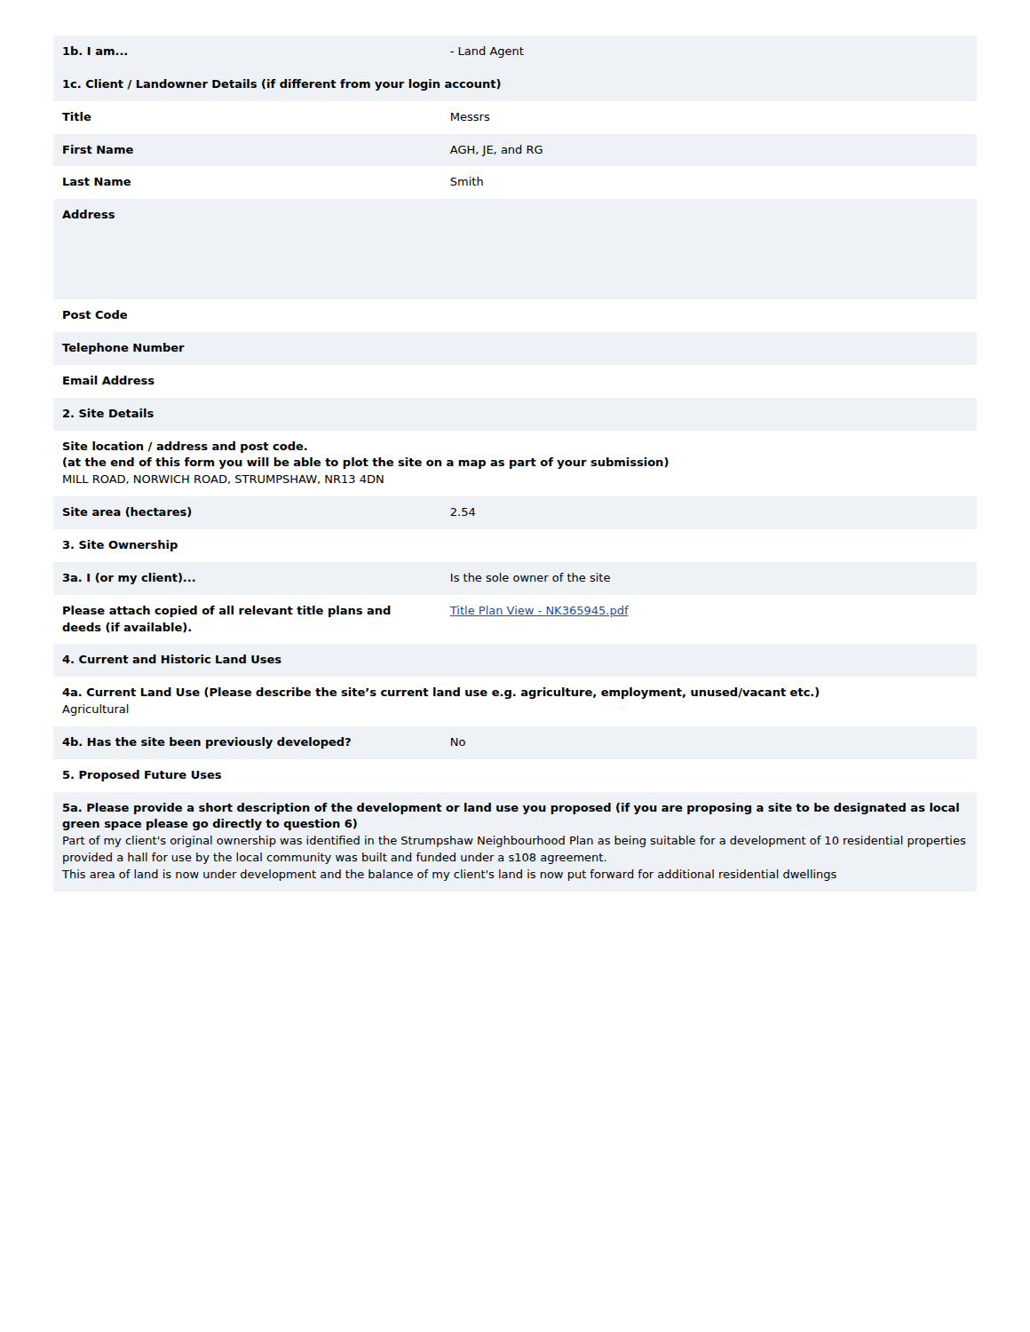| 1b. I am... | - Land Agent |
| 1c. Client / Landowner Details (if different from your login account) |
| Title | Messrs |
| First Name | AGH, JE, and RG |
| Last Name | Smith |
| Address | |
| Post Code | |
| Telephone Number | |
| Email Address | |
| 2. Site Details |
| Site location / address and post code. (at the end of this form you will be able to plot the site on a map as part of your submission) MILL ROAD, NORWICH ROAD, STRUMPSHAW, NR13 4DN |
| Site area (hectares) | 2.54 |
| 3. Site Ownership |
| 3a. I (or my client)... | Is the sole owner of the site |
| Please attach copied of all relevant title plans and deeds (if available). | Title Plan View - NK365945.pdf |
| 4. Current and Historic Land Uses |
| 4a. Current Land Use (Please describe the site’s current land use e.g. agriculture, employment, unused/vacant etc.) Agricultural |
| 4b. Has the site been previously developed? | No |
| 5. Proposed Future Uses |
| 5a. Please provide a short description of the development or land use you proposed (if you are proposing a site to be designated as local green space please go directly to question 6) Part of my client's original ownership was identified in the Strumpshaw Neighbourhood Plan as being suitable for a development of 10 residential properties provided a hall for use by the local community was built and funded under a s108 agreement. This area of land is now under development and the balance of my client's land is now put forward for additional residential dwellings |